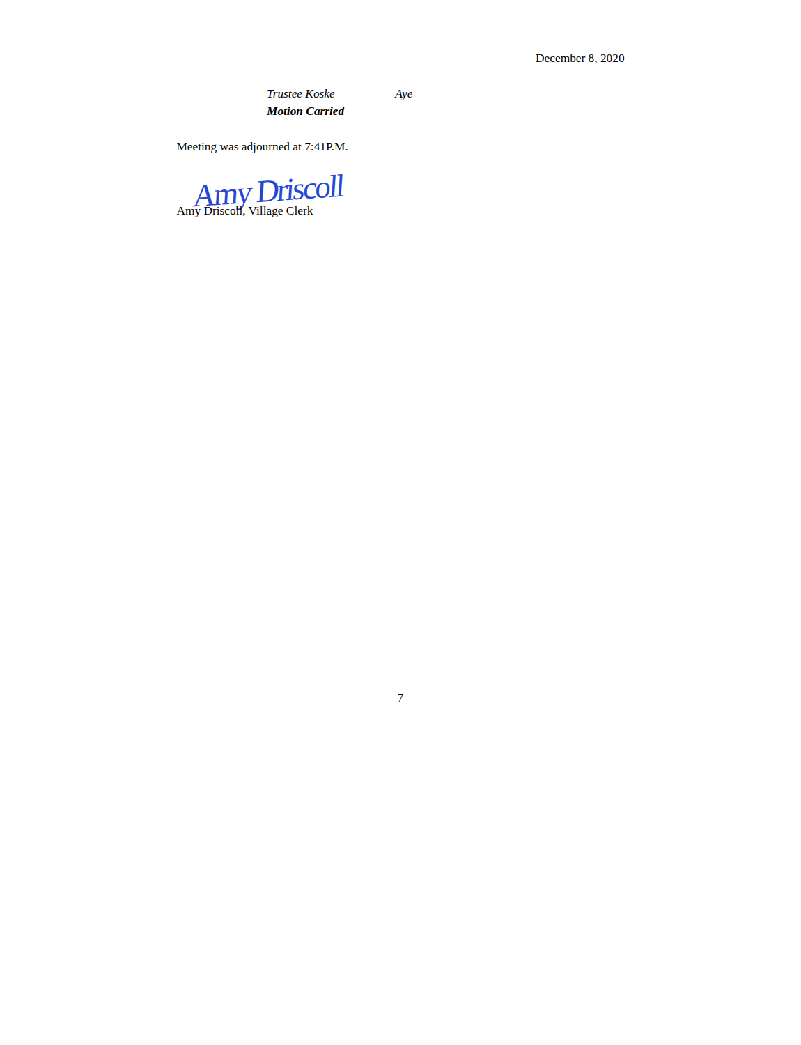December 8, 2020
Trustee Koske Aye
Motion Carried
Meeting was adjourned at 7:41P.M.
Amy Driscoll
Amy Driscoll, Village Clerk
7